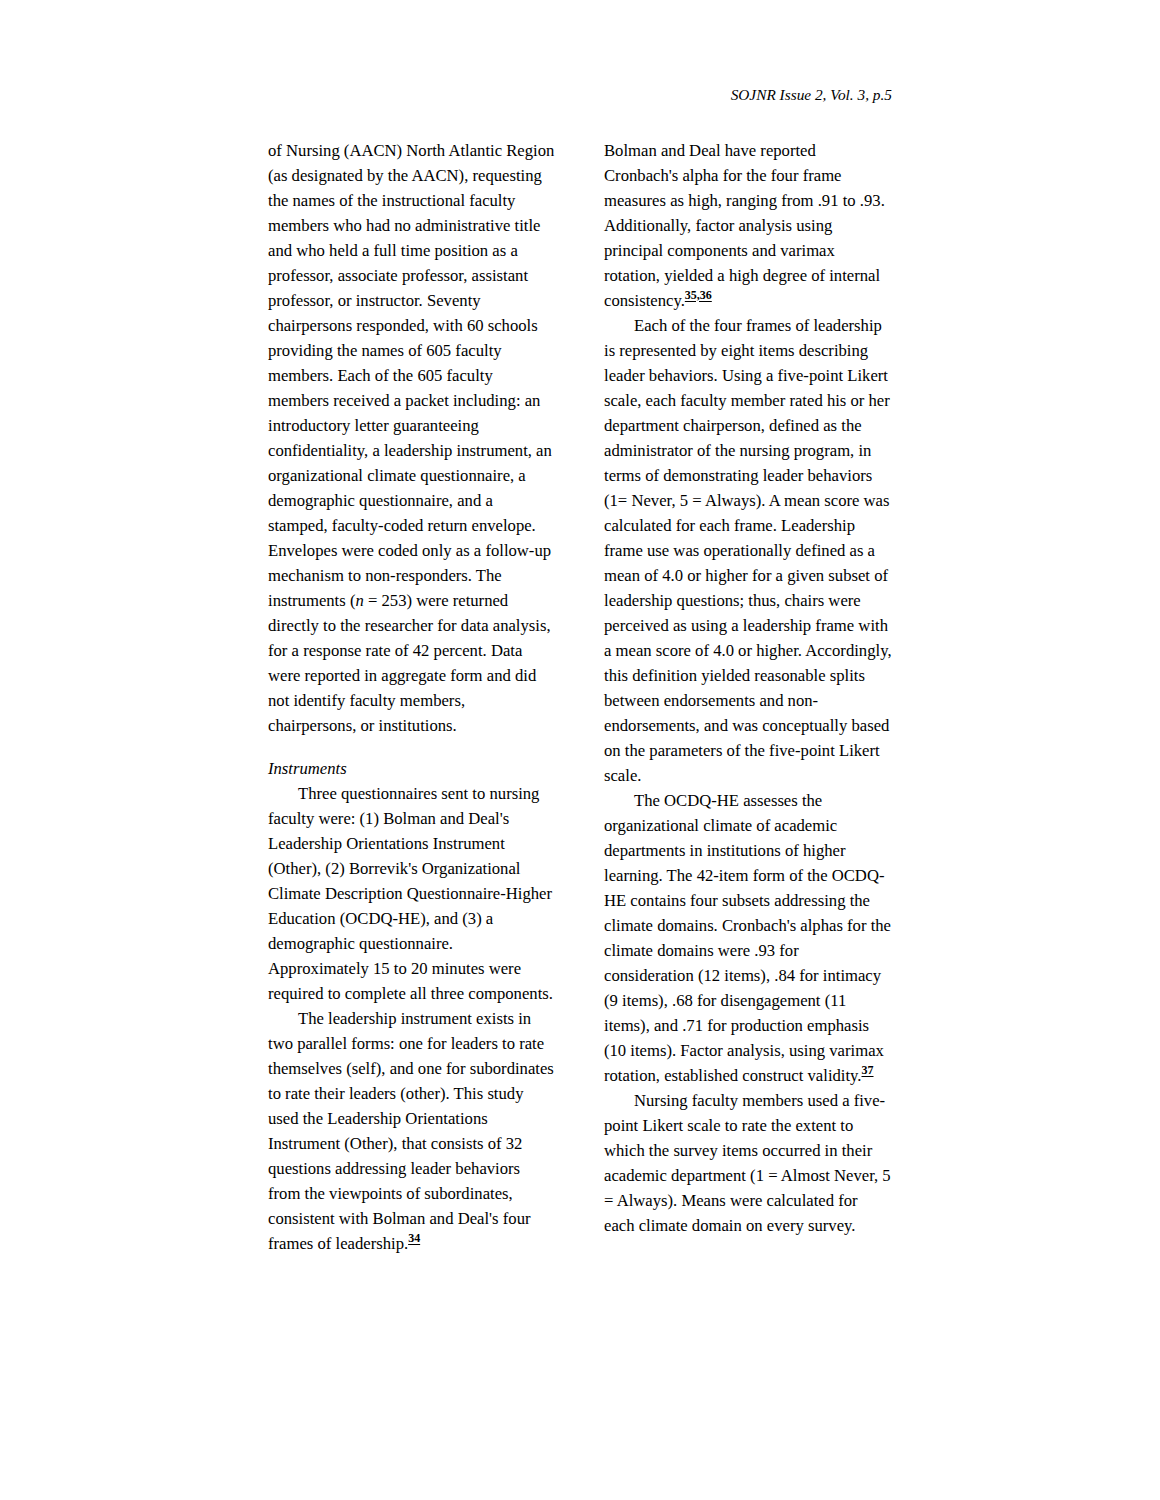SOJNR Issue 2, Vol. 3, p.5
of Nursing (AACN) North Atlantic Region (as designated by the AACN), requesting the names of the instructional faculty members who had no administrative title and who held a full time position as a professor, associate professor, assistant professor, or instructor. Seventy chairpersons responded, with 60 schools providing the names of 605 faculty members. Each of the 605 faculty members received a packet including: an introductory letter guaranteeing confidentiality, a leadership instrument, an organizational climate questionnaire, a demographic questionnaire, and a stamped, faculty-coded return envelope. Envelopes were coded only as a follow-up mechanism to non-responders. The instruments (n = 253) were returned directly to the researcher for data analysis, for a response rate of 42 percent. Data were reported in aggregate form and did not identify faculty members, chairpersons, or institutions.
Instruments
Three questionnaires sent to nursing faculty were: (1) Bolman and Deal's Leadership Orientations Instrument (Other), (2) Borrevik's Organizational Climate Description Questionnaire-Higher Education (OCDQ-HE), and (3) a demographic questionnaire. Approximately 15 to 20 minutes were required to complete all three components.
The leadership instrument exists in two parallel forms: one for leaders to rate themselves (self), and one for subordinates to rate their leaders (other). This study used the Leadership Orientations Instrument (Other), that consists of 32 questions addressing leader behaviors from the viewpoints of subordinates, consistent with Bolman and Deal's four frames of leadership.34
Bolman and Deal have reported Cronbach's alpha for the four frame measures as high, ranging from .91 to .93. Additionally, factor analysis using principal components and varimax rotation, yielded a high degree of internal consistency.35,36
Each of the four frames of leadership is represented by eight items describing leader behaviors. Using a five-point Likert scale, each faculty member rated his or her department chairperson, defined as the administrator of the nursing program, in terms of demonstrating leader behaviors (1= Never, 5 = Always). A mean score was calculated for each frame. Leadership frame use was operationally defined as a mean of 4.0 or higher for a given subset of leadership questions; thus, chairs were perceived as using a leadership frame with a mean score of 4.0 or higher. Accordingly, this definition yielded reasonable splits between endorsements and non-endorsements, and was conceptually based on the parameters of the five-point Likert scale.
The OCDQ-HE assesses the organizational climate of academic departments in institutions of higher learning. The 42-item form of the OCDQ-HE contains four subsets addressing the climate domains. Cronbach's alphas for the climate domains were .93 for consideration (12 items), .84 for intimacy (9 items), .68 for disengagement (11 items), and .71 for production emphasis (10 items). Factor analysis, using varimax rotation, established construct validity.37
Nursing faculty members used a five-point Likert scale to rate the extent to which the survey items occurred in their academic department (1 = Almost Never, 5 = Always). Means were calculated for each climate domain on every survey.